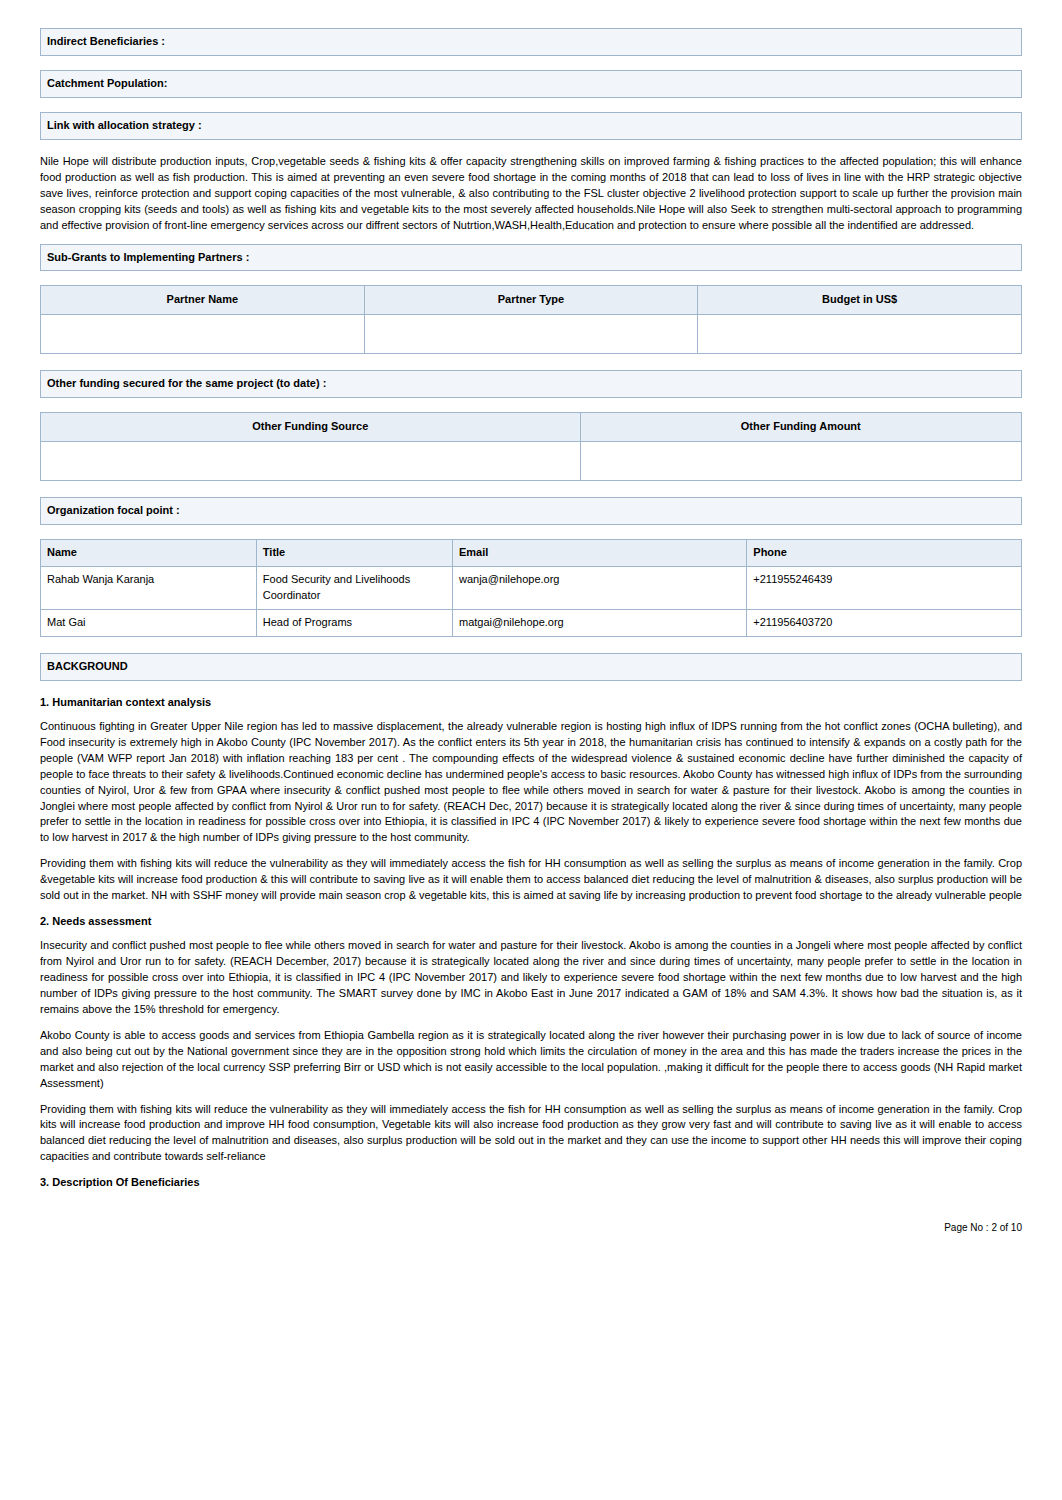Indirect Beneficiaries :
Catchment Population:
Link with allocation strategy :
Nile Hope will distribute production inputs, Crop,vegetable seeds & fishing kits & offer capacity strengthening skills on improved farming & fishing practices to the affected population; this will enhance food production as well as fish production. This is aimed at preventing an even severe food shortage in the coming months of 2018 that can lead to loss of lives in line with the HRP strategic objective save lives, reinforce protection and support coping capacities of the most vulnerable, & also contributing to the FSL cluster objective 2 livelihood protection support to scale up further the provision main season cropping kits (seeds and tools) as well as fishing kits and vegetable kits to the most severely affected households.Nile Hope will also Seek to strengthen multi-sectoral approach to programming and effective provision of front-line emergency services across our diffrent sectors of Nutrtion,WASH,Health,Education and protection to ensure where possible all the indentified are addressed.
Sub-Grants to Implementing Partners :
| Partner Name | Partner Type | Budget in US$ |
| --- | --- | --- |
Other funding secured for the same project (to date) :
| Other Funding Source | Other Funding Amount |
| --- | --- |
Organization focal point :
| Name | Title | Email | Phone |
| --- | --- | --- | --- |
| Rahab Wanja Karanja | Food Security and Livelihoods Coordinator | wanja@nilehope.org | +211955246439 |
| Mat Gai | Head of Programs | matgai@nilehope.org | +211956403720 |
BACKGROUND
1. Humanitarian context analysis
Continuous fighting in Greater Upper Nile region has led to massive displacement, the already vulnerable region is hosting high influx of IDPS running from the hot conflict zones (OCHA bulleting), and Food insecurity is extremely high in Akobo County (IPC November 2017). As the conflict enters its 5th year in 2018, the humanitarian crisis has continued to intensify & expands on a costly path for the people (VAM WFP report Jan 2018) with inflation reaching 183 per cent . The compounding effects of the widespread violence & sustained economic decline have further diminished the capacity of people to face threats to their safety & livelihoods.Continued economic decline has undermined people's access to basic resources. Akobo County has witnessed high influx of IDPs from the surrounding counties of Nyirol, Uror & few from GPAA where insecurity & conflict pushed most people to flee while others moved in search for water & pasture for their livestock. Akobo is among the counties in Jonglei where most people affected by conflict from Nyirol & Uror run to for safety. (REACH Dec, 2017) because it is strategically located along the river & since during times of uncertainty, many people prefer to settle in the location in readiness for possible cross over into Ethiopia, it is classified in IPC 4 (IPC November 2017) & likely to experience severe food shortage within the next few months due to low harvest in 2017 & the high number of IDPs giving pressure to the host community.
Providing them with fishing kits will reduce the vulnerability as they will immediately access the fish for HH consumption as well as selling the surplus as means of income generation in the family. Crop &vegetable kits will increase food production & this will contribute to saving live as it will enable them to access balanced diet reducing the level of malnutrition & diseases, also surplus production will be sold out in the market. NH with SSHF money will provide main season crop & vegetable kits, this is aimed at saving life by increasing production to prevent food shortage to the already vulnerable people
2. Needs assessment
Insecurity and conflict pushed most people to flee while others moved in search for water and pasture for their livestock. Akobo is among the counties in a Jongeli where most people affected by conflict from Nyirol and Uror run to for safety. (REACH December, 2017) because it is strategically located along the river and since during times of uncertainty, many people prefer to settle in the location in readiness for possible cross over into Ethiopia, it is classified in IPC 4 (IPC November 2017) and likely to experience severe food shortage within the next few months due to low harvest and the high number of IDPs giving pressure to the host community. The SMART survey done by IMC in Akobo East in June 2017 indicated a GAM of 18% and SAM 4.3%. It shows how bad the situation is, as it remains above the 15% threshold for emergency.
Akobo County is able to access goods and services from Ethiopia Gambella region as it is strategically located along the river however their purchasing power in is low due to lack of source of income and also being cut out by the National government since they are in the opposition strong hold which limits the circulation of money in the area and this has made the traders increase the prices in the market and also rejection of the local currency SSP preferring Birr or USD which is not easily accessible to the local population. ,making it difficult for the people there to access goods (NH Rapid market Assessment)
Providing them with fishing kits will reduce the vulnerability as they will immediately access the fish for HH consumption as well as selling the surplus as means of income generation in the family. Crop kits will increase food production and improve HH food consumption, Vegetable kits will also increase food production as they grow very fast and will contribute to saving live as it will enable to access balanced diet reducing the level of malnutrition and diseases, also surplus production will be sold out in the market and they can use the income to support other HH needs this will improve their coping capacities and contribute towards self-reliance
3. Description Of Beneficiaries
Page No : 2 of 10